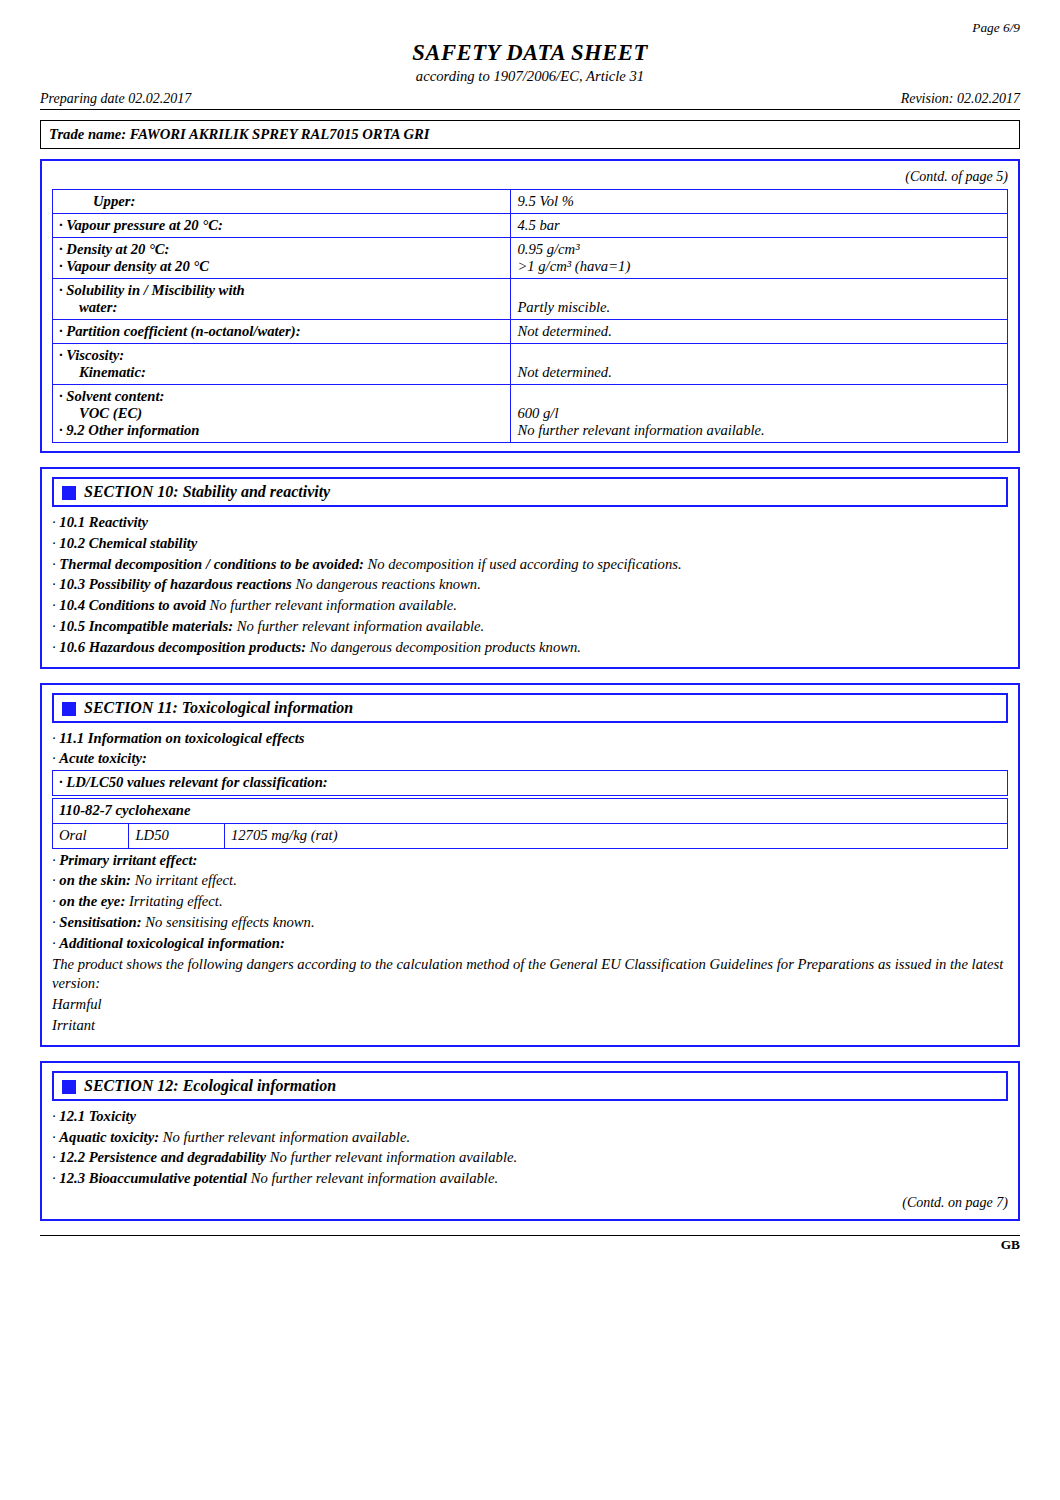Page 6/9
SAFETY DATA SHEET
according to 1907/2006/EC, Article 31
Preparing date 02.02.2017 Revision: 02.02.2017
Trade name: FAWORI AKRILIK SPREY RAL7015 ORTA GRI
(Contd. of page 5)
| Upper: | 9.5 Vol % |
| · Vapour pressure at 20 °C: | 4.5 bar |
| · Density at 20 °C: · Vapour density at 20 °C | 0.95 g/cm³ >1 g/cm³ (hava=1) |
| · Solubility in / Miscibility with water: | Partly miscible. |
| · Partition coefficient (n-octanol/water): | Not determined. |
| · Viscosity: Kinematic: | Not determined. |
| · Solvent content: VOC (EC) · 9.2 Other information | 600 g/l No further relevant information available. |
SECTION 10: Stability and reactivity
· 10.1 Reactivity
· 10.2 Chemical stability
· Thermal decomposition / conditions to be avoided: No decomposition if used according to specifications.
· 10.3 Possibility of hazardous reactions No dangerous reactions known.
· 10.4 Conditions to avoid No further relevant information available.
· 10.5 Incompatible materials: No further relevant information available.
· 10.6 Hazardous decomposition products: No dangerous decomposition products known.
SECTION 11: Toxicological information
· 11.1 Information on toxicological effects
· Acute toxicity:
· LD/LC50 values relevant for classification:
| 110-82-7 cyclohexane |
| Oral | LD50 | 12705 mg/kg (rat) |
· Primary irritant effect:
· on the skin: No irritant effect.
· on the eye: Irritating effect.
· Sensitisation: No sensitising effects known.
· Additional toxicological information:
The product shows the following dangers according to the calculation method of the General EU Classification Guidelines for Preparations as issued in the latest version:
Harmful
Irritant
SECTION 12: Ecological information
· 12.1 Toxicity
· Aquatic toxicity: No further relevant information available.
· 12.2 Persistence and degradability No further relevant information available.
· 12.3 Bioaccumulative potential No further relevant information available.
(Contd. on page 7)
GB